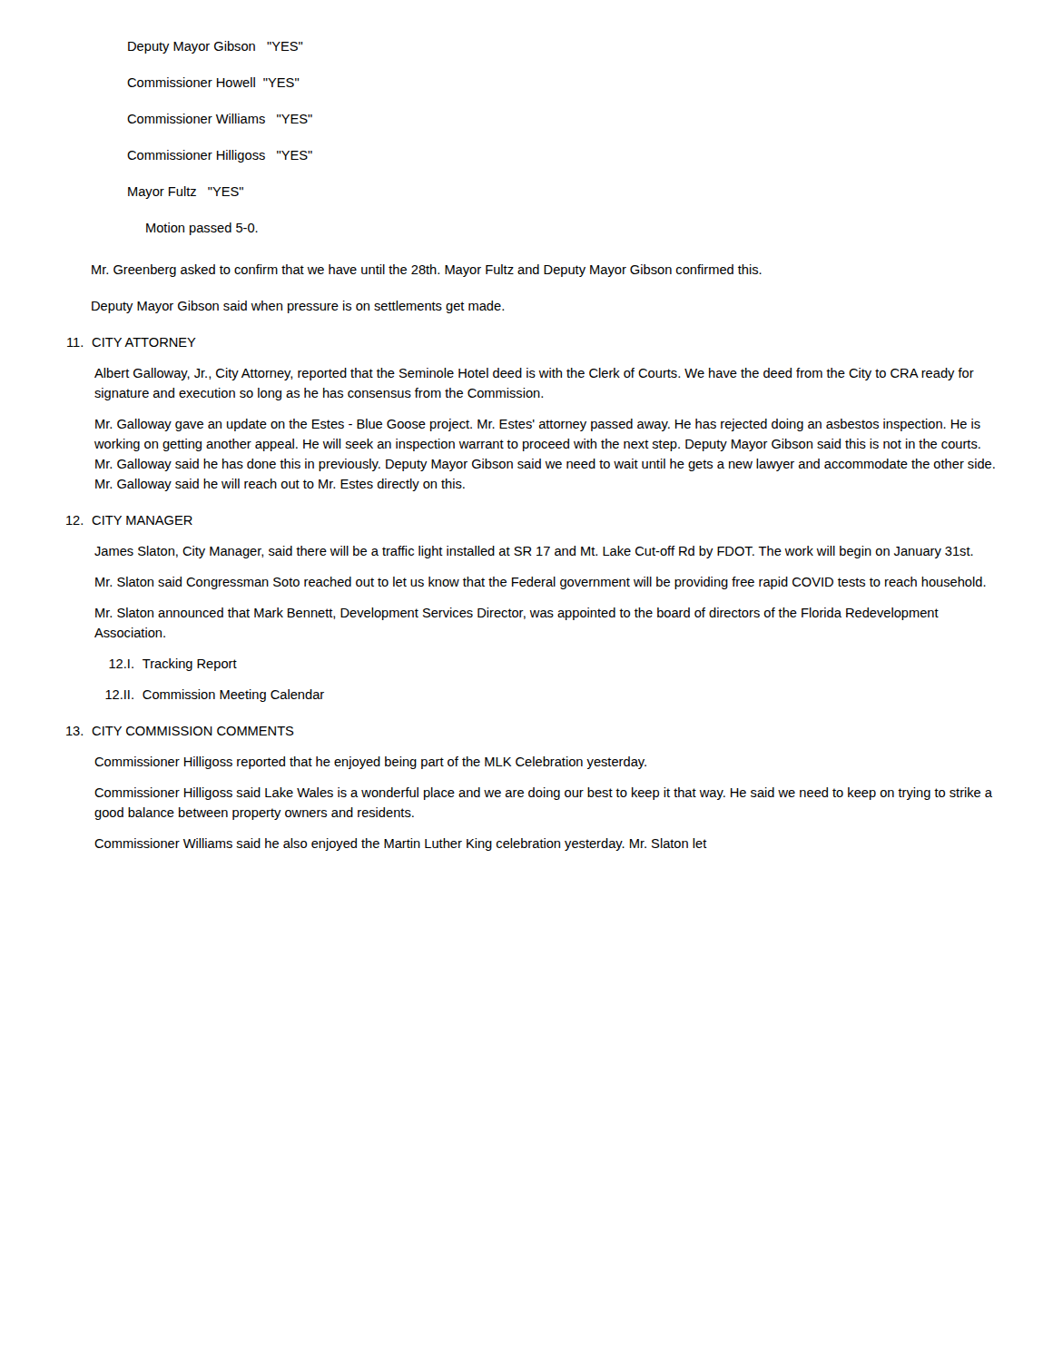Deputy Mayor Gibson "YES"
Commissioner Howell "YES"
Commissioner Williams "YES"
Commissioner Hilligoss "YES"
Mayor Fultz "YES"
Motion passed 5-0.
Mr. Greenberg asked to confirm that we have until the 28th. Mayor Fultz and Deputy Mayor Gibson confirmed this.
Deputy Mayor Gibson said when pressure is on settlements get made.
11. City Attorney
Albert Galloway, Jr., City Attorney, reported that the Seminole Hotel deed is with the Clerk of Courts. We have the deed from the City to CRA ready for signature and execution so long as he has consensus from the Commission.
Mr. Galloway gave an update on the Estes - Blue Goose project. Mr. Estes' attorney passed away. He has rejected doing an asbestos inspection. He is working on getting another appeal. He will seek an inspection warrant to proceed with the next step. Deputy Mayor Gibson said this is not in the courts. Mr. Galloway said he has done this in previously. Deputy Mayor Gibson said we need to wait until he gets a new lawyer and accommodate the other side. Mr. Galloway said he will reach out to Mr. Estes directly on this.
12. City Manager
James Slaton, City Manager, said there will be a traffic light installed at SR 17 and Mt. Lake Cut-off Rd by FDOT. The work will begin on January 31st.
Mr. Slaton said Congressman Soto reached out to let us know that the Federal government will be providing free rapid COVID tests to reach household.
Mr. Slaton announced that Mark Bennett, Development Services Director, was appointed to the board of directors of the Florida Redevelopment Association.
12.I. Tracking Report
12.II. Commission Meeting Calendar
13. City Commission Comments
Commissioner Hilligoss reported that he enjoyed being part of the MLK Celebration yesterday.
Commissioner Hilligoss said Lake Wales is a wonderful place and we are doing our best to keep it that way. He said we need to keep on trying to strike a good balance between property owners and residents.
Commissioner Williams said he also enjoyed the Martin Luther King celebration yesterday. Mr. Slaton let